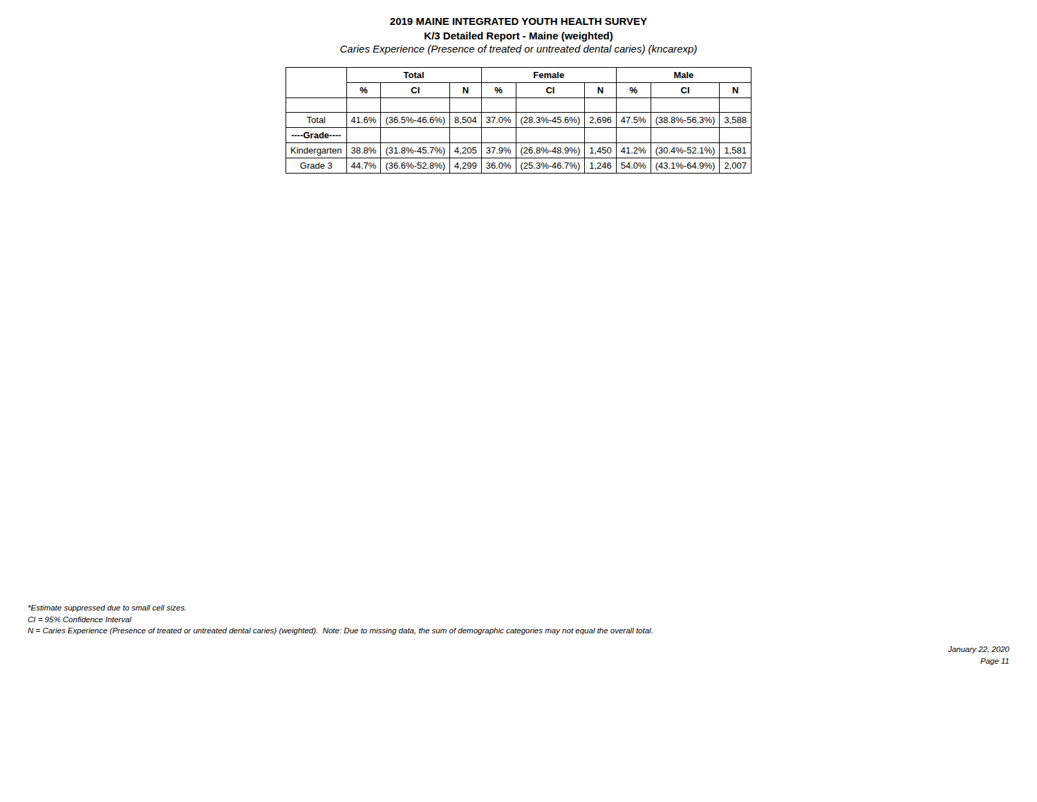2019 MAINE INTEGRATED YOUTH HEALTH SURVEY
K/3 Detailed Report - Maine (weighted)
Caries Experience (Presence of treated or untreated dental caries) (kncarexp) '
| | Total | Female | Male |
| --- | --- | --- | --- |
| % | CI | N | % | CI | N | % | CI | N |
| Total | 41.6% | (36.5%-46.6%) | 8,504 | 37.0% | (28.3%-45.6%) | 2,696 | 47.5% | (38.8%-56.3%) | 3,588 |
| ----Grade---- | | | | | | | | | |
| Kindergarten | 38.8% | (31.8%-45.7%) | 4,205 | 37.9% | (26.8%-48.9%) | 1,450 | 41.2% | (30.4%-52.1%) | 1,581 |
| Grade 3 | 44.7% | (36.6%-52.8%) | 4,299 | 36.0% | (25.3%-46.7%) | 1,246 | 54.0% | (43.1%-64.9%) | 2,007 |
*Estimate suppressed due to small cell sizes.
CI = 95% Confidence Interval
N = Caries Experience (Presence of treated or untreated dental caries) (weighted). Note: Due to missing data, the sum of demographic categories may not equal the overall total.
January 22, 2020
Page 11